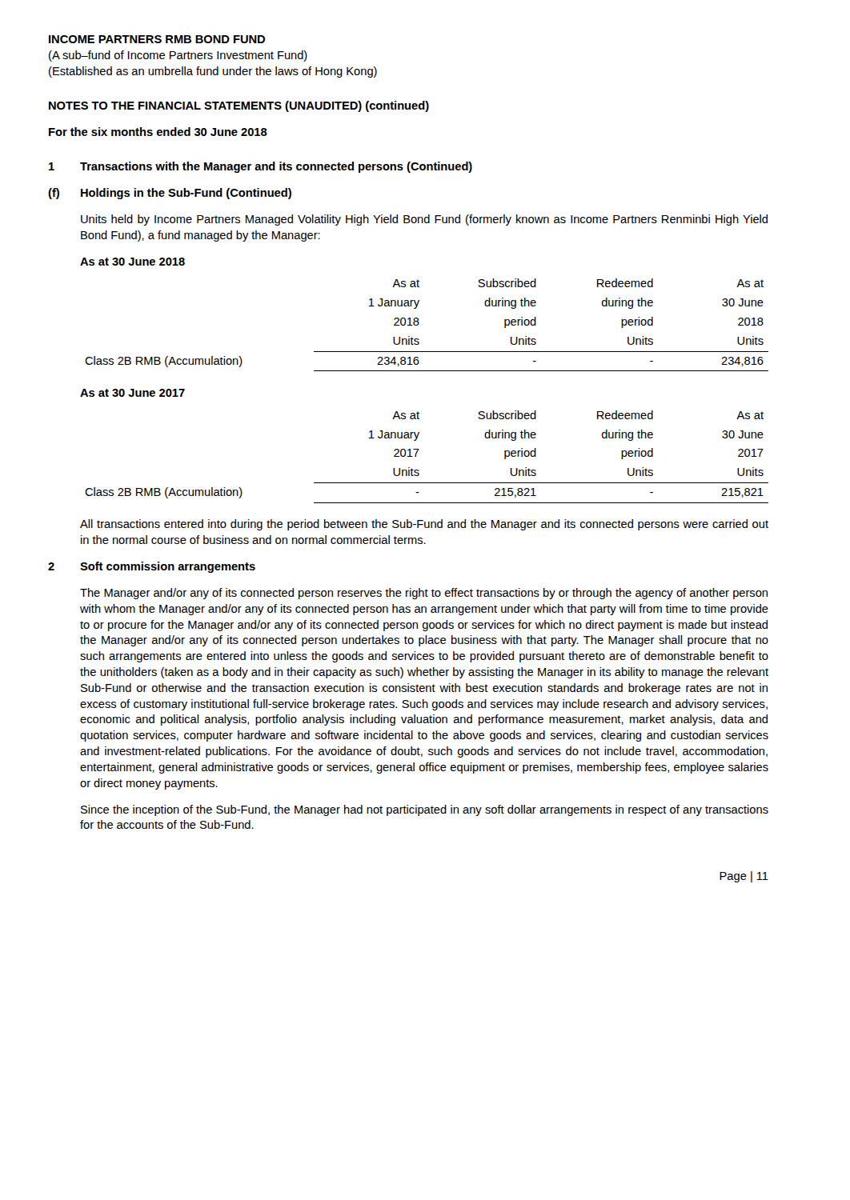INCOME PARTNERS RMB BOND FUND
(A sub–fund of Income Partners Investment Fund)
(Established as an umbrella fund under the laws of Hong Kong)
NOTES TO THE FINANCIAL STATEMENTS (UNAUDITED) (continued)
For the six months ended 30 June 2018
1
Transactions with the Manager and its connected persons (Continued)
(f)
Holdings in the Sub-Fund (Continued)
Units held by Income Partners Managed Volatility High Yield Bond Fund (formerly known as Income Partners Renminbi High Yield Bond Fund), a fund managed by the Manager:
As at 30 June 2018
| | As at | Subscribed | Redeemed | As at |
| --- | --- | --- | --- | --- |
| | 1 January | during the | during the | 30 June |
| | 2018 | period | period | 2018 |
| | Units | Units | Units | Units |
| Class 2B RMB (Accumulation) | 234,816 | - | - | 234,816 |
As at 30 June 2017
| | As at | Subscribed | Redeemed | As at |
| --- | --- | --- | --- | --- |
| | 1 January | during the | during the | 30 June |
| | 2017 | period | period | 2017 |
| | Units | Units | Units | Units |
| Class 2B RMB (Accumulation) | - | 215,821 | - | 215,821 |
All transactions entered into during the period between the Sub-Fund and the Manager and its connected persons were carried out in the normal course of business and on normal commercial terms.
2
Soft commission arrangements
The Manager and/or any of its connected person reserves the right to effect transactions by or through the agency of another person with whom the Manager and/or any of its connected person has an arrangement under which that party will from time to time provide to or procure for the Manager and/or any of its connected person goods or services for which no direct payment is made but instead the Manager and/or any of its connected person undertakes to place business with that party. The Manager shall procure that no such arrangements are entered into unless the goods and services to be provided pursuant thereto are of demonstrable benefit to the unitholders (taken as a body and in their capacity as such) whether by assisting the Manager in its ability to manage the relevant Sub-Fund or otherwise and the transaction execution is consistent with best execution standards and brokerage rates are not in excess of customary institutional full-service brokerage rates. Such goods and services may include research and advisory services, economic and political analysis, portfolio analysis including valuation and performance measurement, market analysis, data and quotation services, computer hardware and software incidental to the above goods and services, clearing and custodian services and investment-related publications. For the avoidance of doubt, such goods and services do not include travel, accommodation, entertainment, general administrative goods or services, general office equipment or premises, membership fees, employee salaries or direct money payments.
Since the inception of the Sub-Fund, the Manager had not participated in any soft dollar arrangements in respect of any transactions for the accounts of the Sub-Fund.
Page | 11